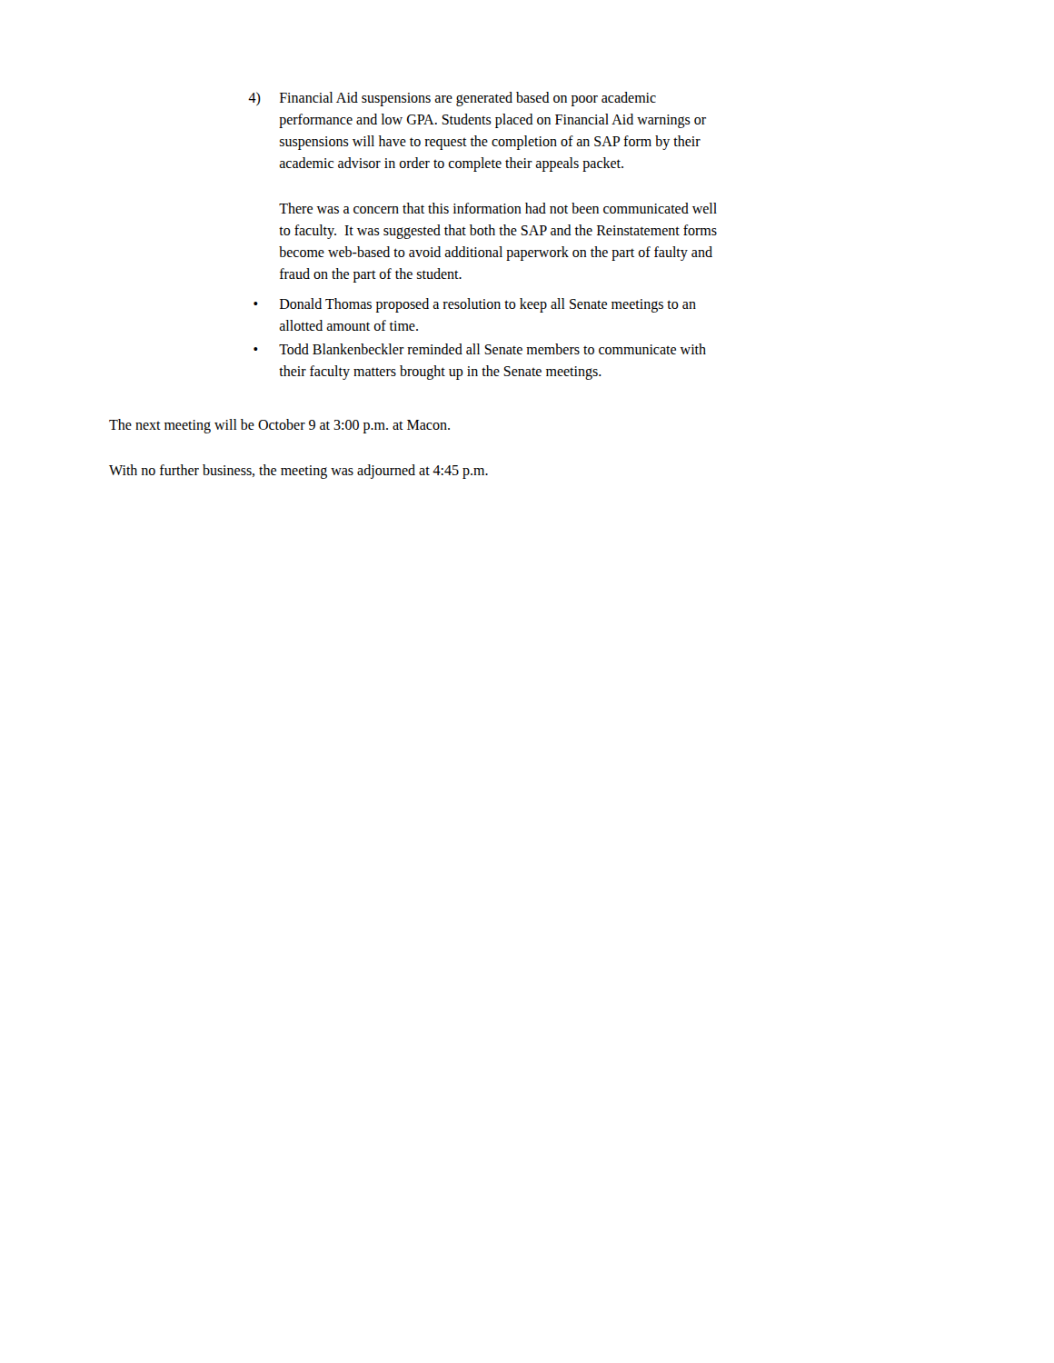4) Financial Aid suspensions are generated based on poor academic performance and low GPA. Students placed on Financial Aid warnings or suspensions will have to request the completion of an SAP form by their academic advisor in order to complete their appeals packet.
There was a concern that this information had not been communicated well to faculty. It was suggested that both the SAP and the Reinstatement forms become web-based to avoid additional paperwork on the part of faulty and fraud on the part of the student.
Donald Thomas proposed a resolution to keep all Senate meetings to an allotted amount of time.
Todd Blankenbeckler reminded all Senate members to communicate with their faculty matters brought up in the Senate meetings.
The next meeting will be October 9 at 3:00 p.m. at Macon.
With no further business, the meeting was adjourned at 4:45 p.m.